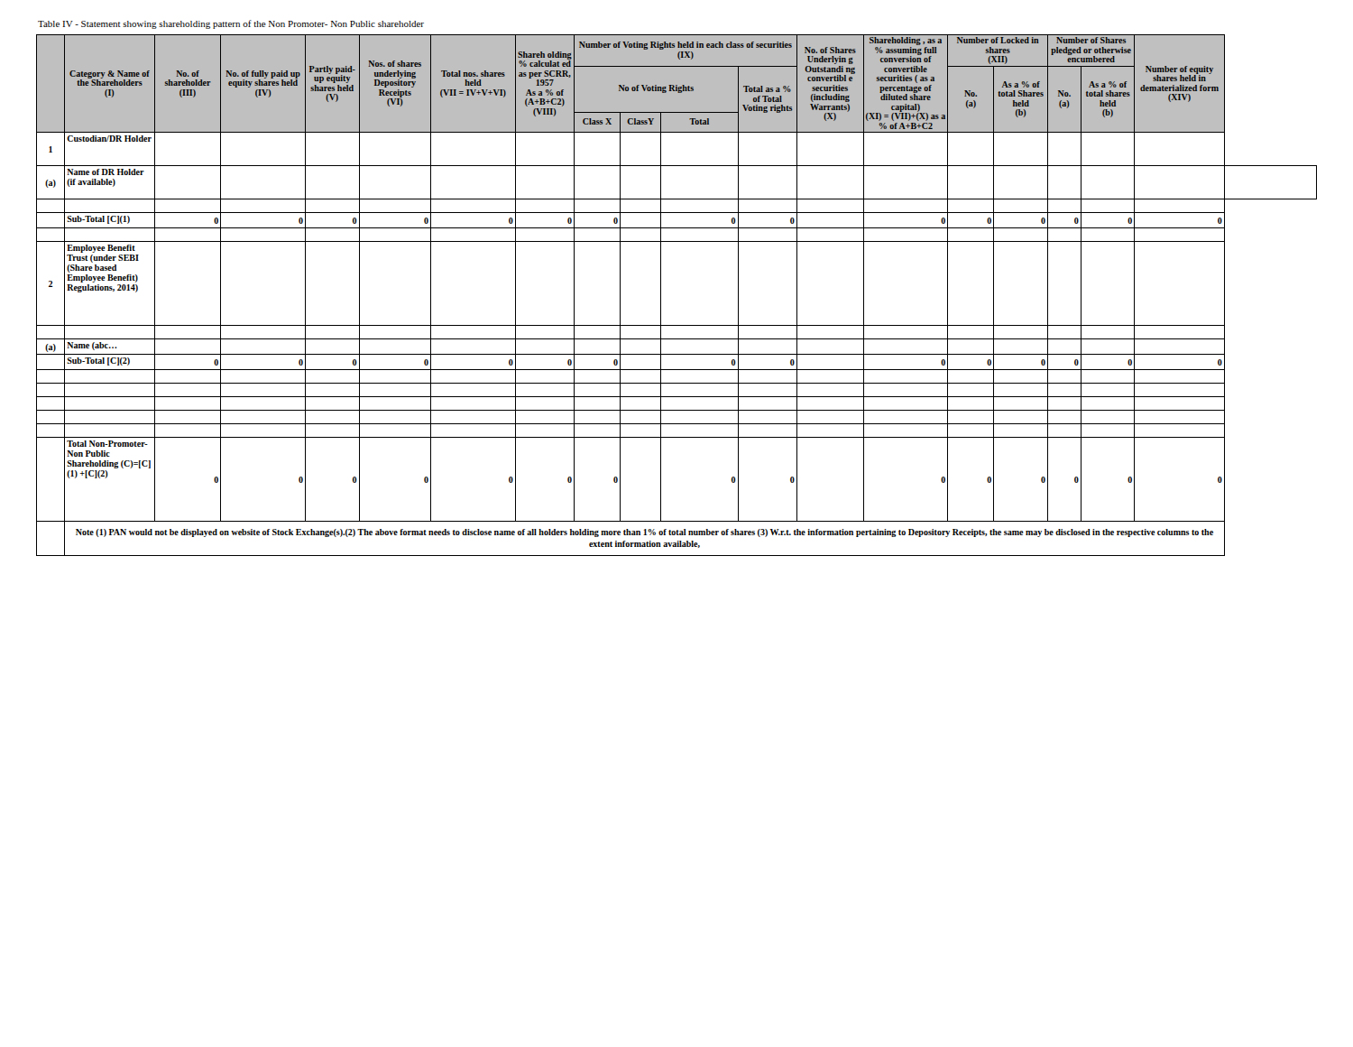Table IV - Statement showing shareholding pattern of the Non Promoter- Non Public shareholder
| | Category & Name of the Shareholders (I) | No. of shareholder (III) | No. of fully paid up equity shares held (IV) | Partly paid-up equity shares held (V) | Nos. of shares underlying Depository Receipts (VI) | Total nos. shares held (VII = IV+V+VI) | Shareh olding % calculat ed as per SCRR, 1957 As a % of (A+B+C2) (VIII) | Number of Voting Rights held in each class of securities (IX) | No. of Shares Underlyin g Outstandi ng convertibl e securities (including Warrants) (X) | Shareholding , as a % assuming full conversion of convertible securities ( as a percentage of diluted share capital) (XI) = (VII)+(X) as a % of A+B+C2 | Number of Locked in shares (XII) | Number of Shares pledged or otherwise encumbered | Number of equity shares held in dematerialized form (XIV) |
| --- | --- | --- | --- | --- | --- | --- | --- | --- | --- | --- | --- | --- | --- |
| No of Voting Rights | Total as a % of Total Voting rights | No. (a) | As a % of total Shares held (b) | No. (a) | As a % of total shares held (b) |
| Class X | ClassY | Total |
| 1 | Custodian/DR Holder | | | | | | | | | | | | | | | | | |
| (a) | Name of DR Holder (if available) | | | | | | | | | | | | | | | | | | |
| | Sub-Total [C](1) | 0 | 0 | 0 | 0 | 0 | 0 | 0 | | 0 | 0 | | 0 | 0 | 0 | 0 | 0 | 0 |
| 2 | Employee Benefit Trust (under SEBI (Share based Employee Benefit) Regulations, 2014) | | | | | | | | | | | | | | | | | |
| (a) | Name (abc… | | | | | | | | | | | | | | | | | |
| | Sub-Total [C](2) | 0 | 0 | 0 | 0 | 0 | 0 | 0 | | 0 | 0 | | 0 | 0 | 0 | 0 | 0 | 0 |
| | Total Non-Promoter- Non Public Shareholding (C)=[C](1) +[C](2) | 0 | 0 | 0 | 0 | 0 | 0 | 0 | | 0 | 0 | | 0 | 0 | 0 | 0 | 0 | 0 |
| | Note (1) PAN would not be displayed on website of Stock Exchange(s).(2) The above format needs to disclose name of all holders holding more than 1% of total number of shares (3) W.r.t. the information pertaining to Depository Receipts, the same may be disclosed in the respective columns to the extent information available, |